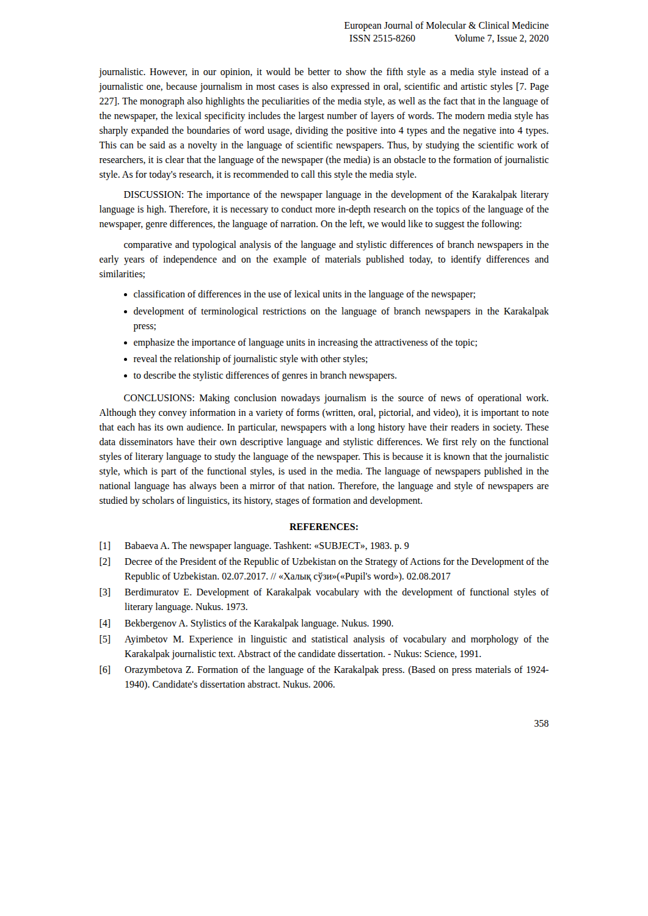European Journal of Molecular & Clinical Medicine ISSN 2515-8260 Volume 7, Issue 2, 2020
journalistic. However, in our opinion, it would be better to show the fifth style as a media style instead of a journalistic one, because journalism in most cases is also expressed in oral, scientific and artistic styles [7. Page 227]. The monograph also highlights the peculiarities of the media style, as well as the fact that in the language of the newspaper, the lexical specificity includes the largest number of layers of words. The modern media style has sharply expanded the boundaries of word usage, dividing the positive into 4 types and the negative into 4 types. This can be said as a novelty in the language of scientific newspapers. Thus, by studying the scientific work of researchers, it is clear that the language of the newspaper (the media) is an obstacle to the formation of journalistic style. As for today's research, it is recommended to call this style the media style.
DISCUSSION: The importance of the newspaper language in the development of the Karakalpak literary language is high. Therefore, it is necessary to conduct more in-depth research on the topics of the language of the newspaper, genre differences, the language of narration. On the left, we would like to suggest the following:
comparative and typological analysis of the language and stylistic differences of branch newspapers in the early years of independence and on the example of materials published today, to identify differences and similarities;
classification of differences in the use of lexical units in the language of the newspaper;
development of terminological restrictions on the language of branch newspapers in the Karakalpak press;
emphasize the importance of language units in increasing the attractiveness of the topic;
reveal the relationship of journalistic style with other styles;
to describe the stylistic differences of genres in branch newspapers.
CONCLUSIONS: Making conclusion nowadays journalism is the source of news of operational work. Although they convey information in a variety of forms (written, oral, pictorial, and video), it is important to note that each has its own audience. In particular, newspapers with a long history have their readers in society. These data disseminators have their own descriptive language and stylistic differences. We first rely on the functional styles of literary language to study the language of the newspaper. This is because it is known that the journalistic style, which is part of the functional styles, is used in the media. The language of newspapers published in the national language has always been a mirror of that nation. Therefore, the language and style of newspapers are studied by scholars of linguistics, its history, stages of formation and development.
REFERENCES:
Babaeva A. The newspaper language. Tashkent: «SUBJECT», 1983. p. 9
Decree of the President of the Republic of Uzbekistan on the Strategy of Actions for the Development of the Republic of Uzbekistan. 02.07.2017. // «Халық сўзи»(«Pupil's word»). 02.08.2017
Berdimuratov E. Development of Karakalpak vocabulary with the development of functional styles of literary language. Nukus. 1973.
Bekbergenov A. Stylistics of the Karakalpak language. Nukus. 1990.
Ayimbetov M. Experience in linguistic and statistical analysis of vocabulary and morphology of the Karakalpak journalistic text. Abstract of the candidate dissertation. - Nukus: Science, 1991.
Orazymbetova Z. Formation of the language of the Karakalpak press. (Based on press materials of 1924-1940). Candidate's dissertation abstract. Nukus. 2006.
358